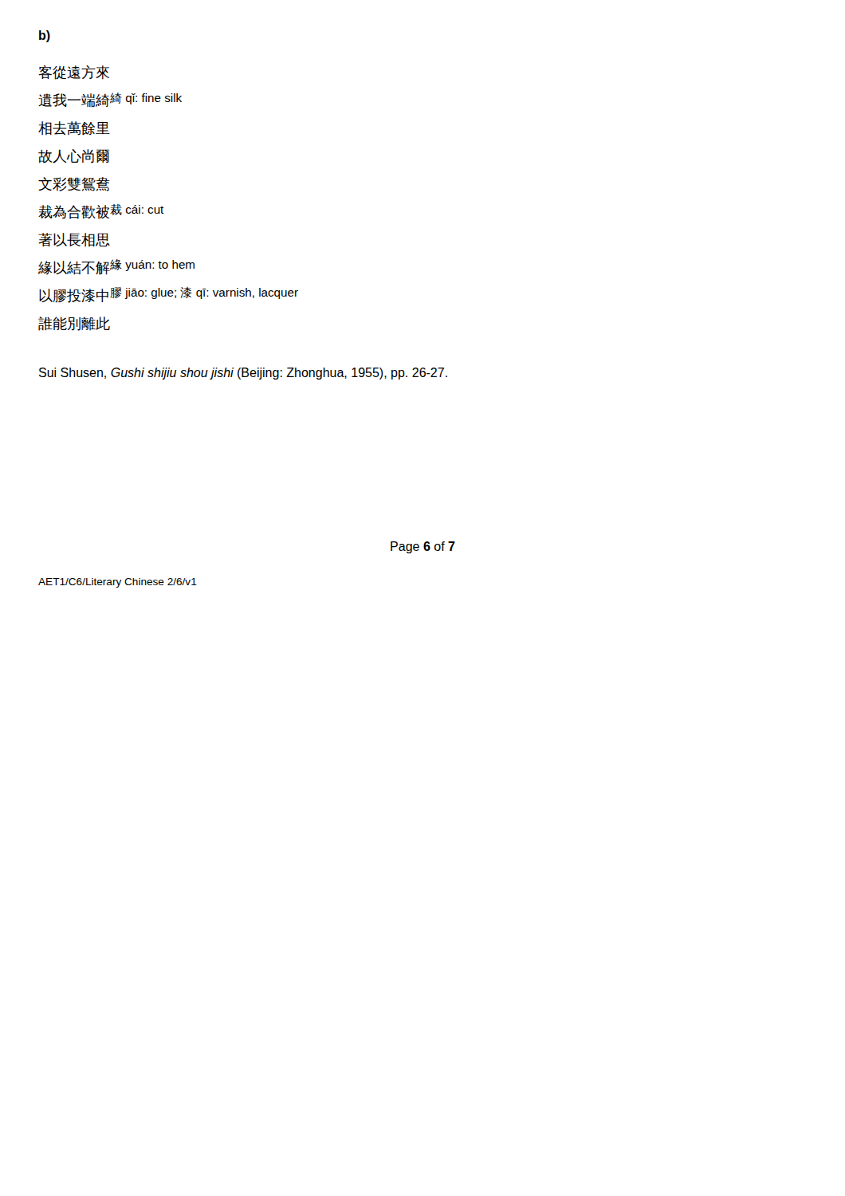b)
| 客從遠方來 | |
| 遺我一端綺 | 綺 qǐ: fine silk |
| 相去萬餘里 | |
| 故人心尚爾 | |
| 文彩雙鴛鴦 | |
| 裁為合歡被 | 裁 cái: cut |
| 著以長相思 | |
| 緣以結不解 | 緣 yuán: to hem |
| 以膠投漆中 | 膠 jiāo: glue; 漆 qī: varnish, lacquer |
| 誰能別離此 | |
Sui Shusen, Gushi shijiu shou jishi (Beijing: Zhonghua, 1955), pp. 26-27.
Page 6 of 7
AET1/C6/Literary Chinese 2/6/v1